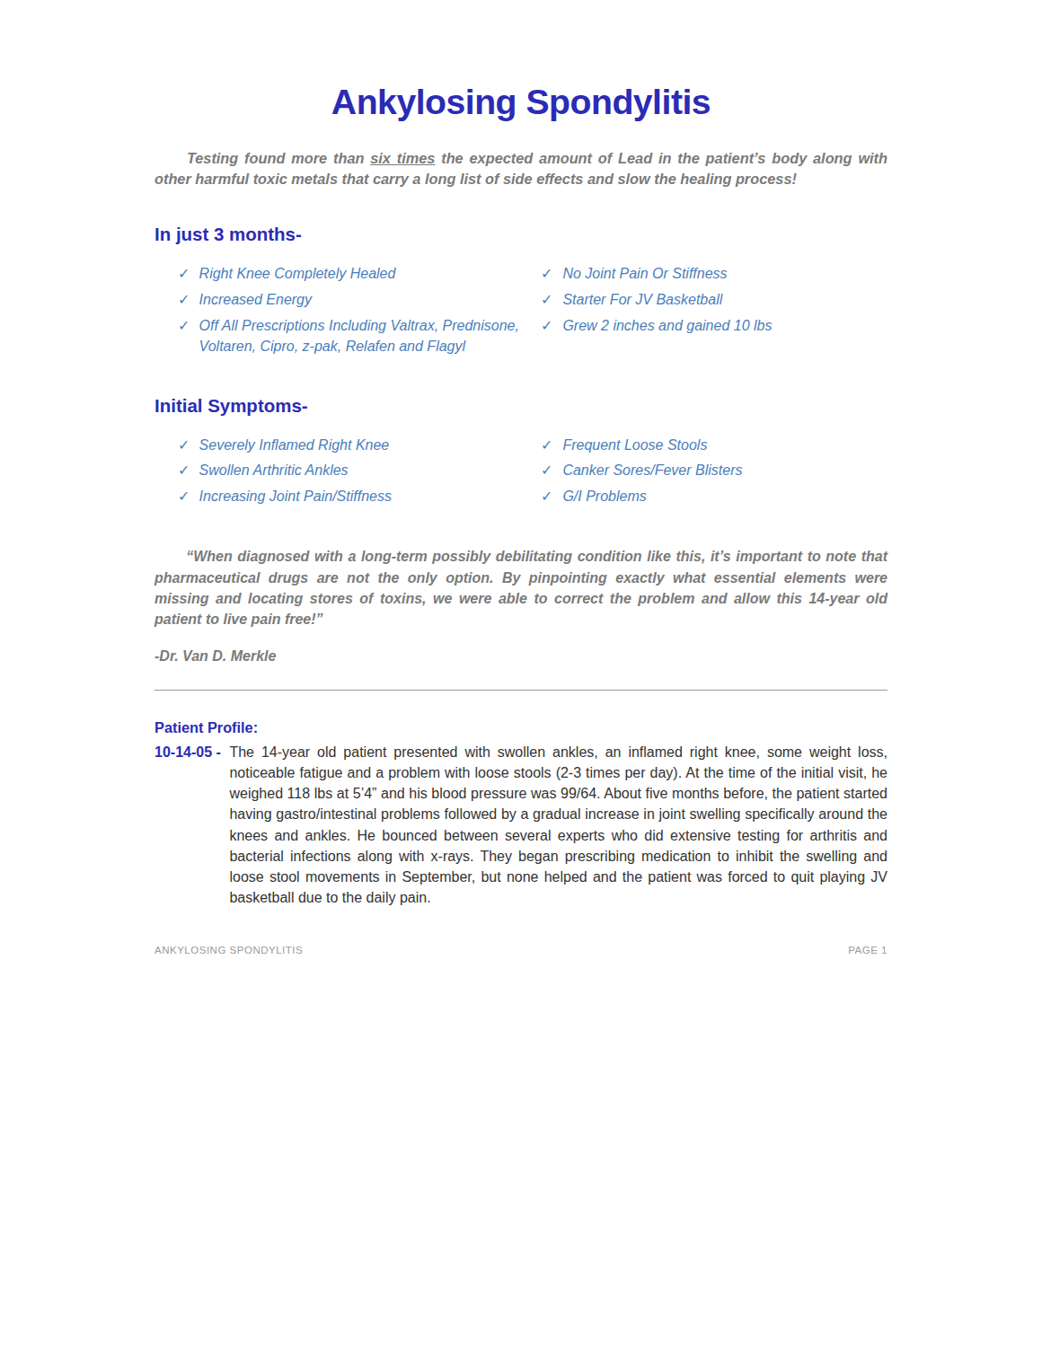Ankylosing Spondylitis
Testing found more than six times the expected amount of Lead in the patient’s body along with other harmful toxic metals that carry a long list of side effects and slow the healing process!
In just 3 months-
Right Knee Completely Healed
Increased Energy
Off All Prescriptions Including Valtrax, Prednisone, Voltaren, Cipro, z-pak, Relafen and Flagyl
No Joint Pain Or Stiffness
Starter For JV Basketball
Grew 2 inches and gained 10 lbs
Initial Symptoms-
Severely Inflamed Right Knee
Swollen Arthritic Ankles
Increasing Joint Pain/Stiffness
Frequent Loose Stools
Canker Sores/Fever Blisters
G/I Problems
“When diagnosed with a long-term possibly debilitating condition like this, it’s important to note that pharmaceutical drugs are not the only option. By pinpointing exactly what essential elements were missing and locating stores of toxins, we were able to correct the problem and allow this 14-year old patient to live pain free!”
-Dr. Van D. Merkle
Patient Profile:
10-14-05 - The 14-year old patient presented with swollen ankles, an inflamed right knee, some weight loss, noticeable fatigue and a problem with loose stools (2-3 times per day). At the time of the initial visit, he weighed 118 lbs at 5’4” and his blood pressure was 99/64. About five months before, the patient started having gastro/intestinal problems followed by a gradual increase in joint swelling specifically around the knees and ankles. He bounced between several experts who did extensive testing for arthritis and bacterial infections along with x-rays. They began prescribing medication to inhibit the swelling and loose stool movements in September, but none helped and the patient was forced to quit playing JV basketball due to the daily pain.
ANKYLOSING SPONDYLITIS PAGE 1